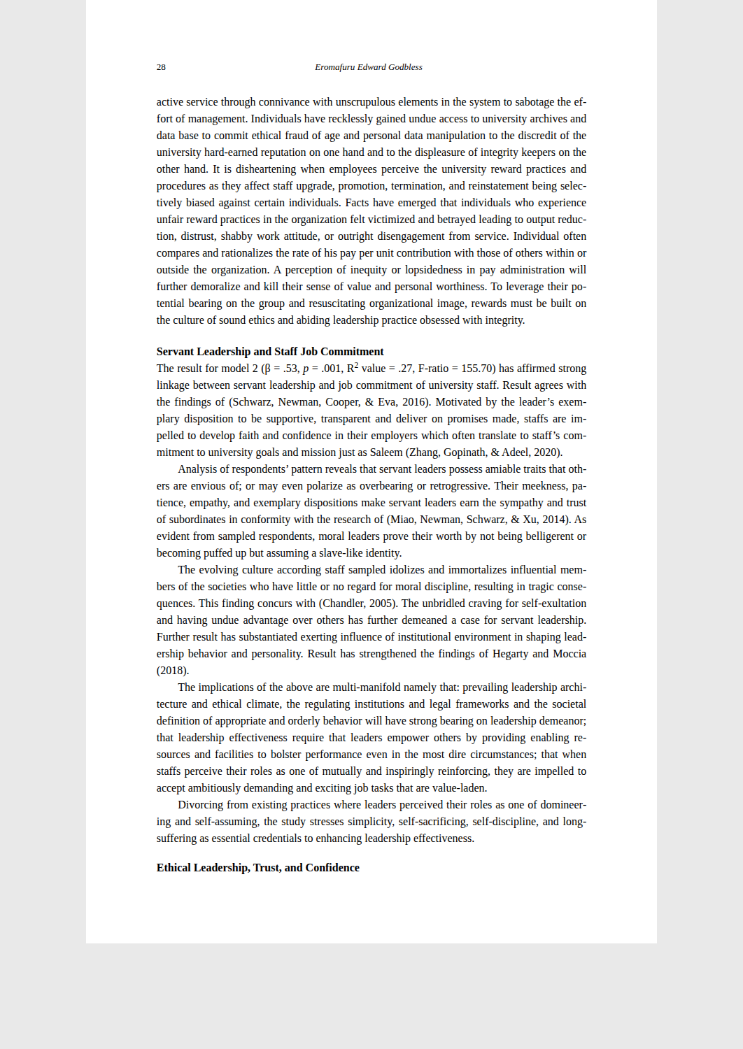28 Eromafuru Edward Godbless
active service through connivance with unscrupulous elements in the system to sabotage the effort of management. Individuals have recklessly gained undue access to university archives and data base to commit ethical fraud of age and personal data manipulation to the discredit of the university hard-earned reputation on one hand and to the displeasure of integrity keepers on the other hand. It is disheartening when employees perceive the university reward practices and procedures as they affect staff upgrade, promotion, termination, and reinstatement being selectively biased against certain individuals. Facts have emerged that individuals who experience unfair reward practices in the organization felt victimized and betrayed leading to output reduction, distrust, shabby work attitude, or outright disengagement from service. Individual often compares and rationalizes the rate of his pay per unit contribution with those of others within or outside the organization. A perception of inequity or lopsidedness in pay administration will further demoralize and kill their sense of value and personal worthiness. To leverage their potential bearing on the group and resuscitating organizational image, rewards must be built on the culture of sound ethics and abiding leadership practice obsessed with integrity.
Servant Leadership and Staff Job Commitment
The result for model 2 (β = .53, p = .001, R2 value = .27, F-ratio = 155.70) has affirmed strong linkage between servant leadership and job commitment of university staff. Result agrees with the findings of (Schwarz, Newman, Cooper, & Eva, 2016). Motivated by the leader’s exemplary disposition to be supportive, transparent and deliver on promises made, staffs are impelled to develop faith and confidence in their employers which often translate to staff’s commitment to university goals and mission just as Saleem (Zhang, Gopinath, & Adeel, 2020).
Analysis of respondents’ pattern reveals that servant leaders possess amiable traits that others are envious of; or may even polarize as overbearing or retrogressive. Their meekness, patience, empathy, and exemplary dispositions make servant leaders earn the sympathy and trust of subordinates in conformity with the research of (Miao, Newman, Schwarz, & Xu, 2014). As evident from sampled respondents, moral leaders prove their worth by not being belligerent or becoming puffed up but assuming a slave-like identity.
The evolving culture according staff sampled idolizes and immortalizes influential members of the societies who have little or no regard for moral discipline, resulting in tragic consequences. This finding concurs with (Chandler, 2005). The unbridled craving for self-exultation and having undue advantage over others has further demeaned a case for servant leadership. Further result has substantiated exerting influence of institutional environment in shaping leadership behavior and personality. Result has strengthened the findings of Hegarty and Moccia (2018).
The implications of the above are multi-manifold namely that: prevailing leadership architecture and ethical climate, the regulating institutions and legal frameworks and the societal definition of appropriate and orderly behavior will have strong bearing on leadership demeanor; that leadership effectiveness require that leaders empower others by providing enabling resources and facilities to bolster performance even in the most dire circumstances; that when staffs perceive their roles as one of mutually and inspiringly reinforcing, they are impelled to accept ambitiously demanding and exciting job tasks that are value-laden.
Divorcing from existing practices where leaders perceived their roles as one of domineering and self-assuming, the study stresses simplicity, self-sacrificing, self-discipline, and long-suffering as essential credentials to enhancing leadership effectiveness.
Ethical Leadership, Trust, and Confidence